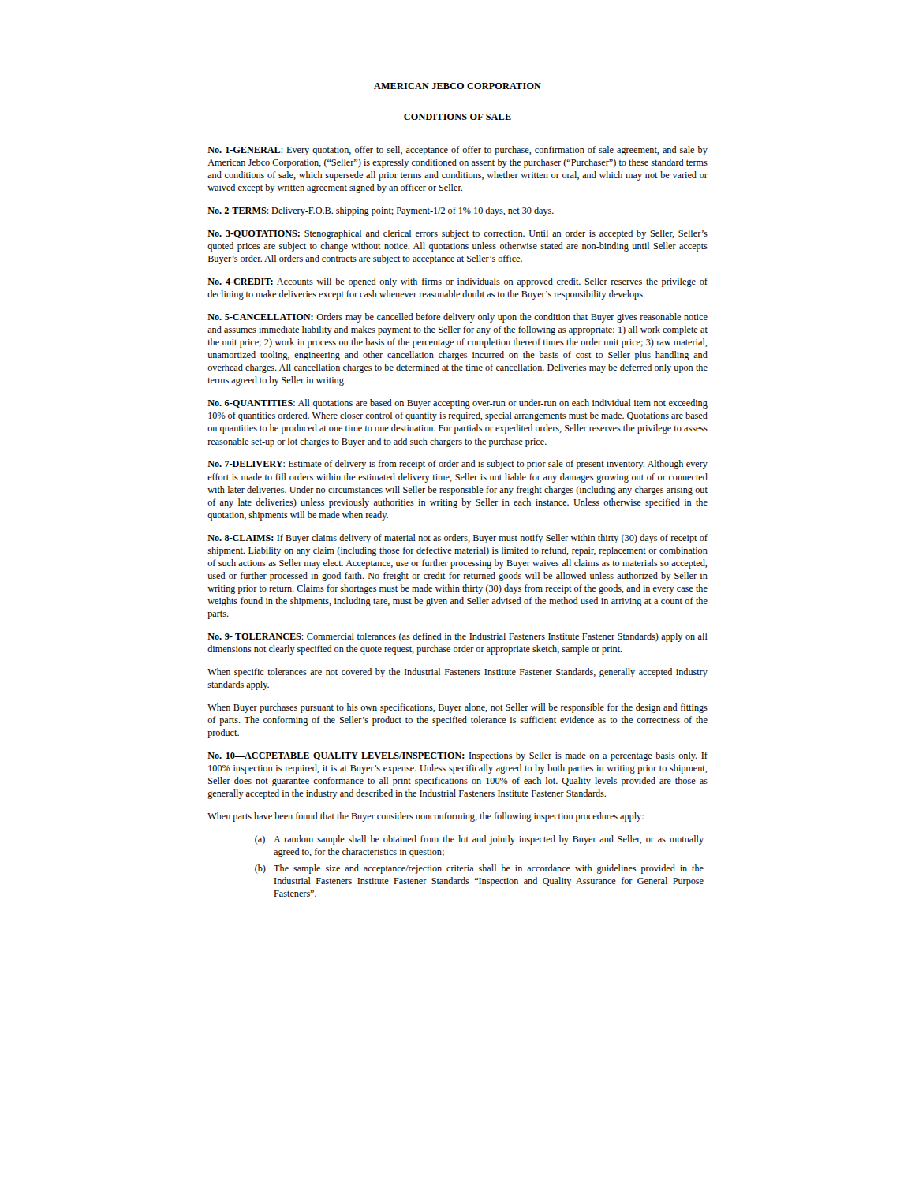AMERICAN JEBCO CORPORATION
CONDITIONS OF SALE
No. 1-GENERAL: Every quotation, offer to sell, acceptance of offer to purchase, confirmation of sale agreement, and sale by American Jebco Corporation, (“Seller”) is expressly conditioned on assent by the purchaser (“Purchaser”) to these standard terms and conditions of sale, which supersede all prior terms and conditions, whether written or oral, and which may not be varied or waived except by written agreement signed by an officer or Seller.
No. 2-TERMS: Delivery-F.O.B. shipping point; Payment-1/2 of 1% 10 days, net 30 days.
No. 3-QUOTATIONS: Stenographical and clerical errors subject to correction. Until an order is accepted by Seller, Seller’s quoted prices are subject to change without notice. All quotations unless otherwise stated are non-binding until Seller accepts Buyer’s order. All orders and contracts are subject to acceptance at Seller’s office.
No. 4-CREDIT: Accounts will be opened only with firms or individuals on approved credit. Seller reserves the privilege of declining to make deliveries except for cash whenever reasonable doubt as to the Buyer’s responsibility develops.
No. 5-CANCELLATION: Orders may be cancelled before delivery only upon the condition that Buyer gives reasonable notice and assumes immediate liability and makes payment to the Seller for any of the following as appropriate: 1) all work complete at the unit price; 2) work in process on the basis of the percentage of completion thereof times the order unit price; 3) raw material, unamortized tooling, engineering and other cancellation charges incurred on the basis of cost to Seller plus handling and overhead charges. All cancellation charges to be determined at the time of cancellation. Deliveries may be deferred only upon the terms agreed to by Seller in writing.
No. 6-QUANTITIES: All quotations are based on Buyer accepting over-run or under-run on each individual item not exceeding 10% of quantities ordered. Where closer control of quantity is required, special arrangements must be made. Quotations are based on quantities to be produced at one time to one destination. For partials or expedited orders, Seller reserves the privilege to assess reasonable set-up or lot charges to Buyer and to add such chargers to the purchase price.
No. 7-DELIVERY: Estimate of delivery is from receipt of order and is subject to prior sale of present inventory. Although every effort is made to fill orders within the estimated delivery time, Seller is not liable for any damages growing out of or connected with later deliveries. Under no circumstances will Seller be responsible for any freight charges (including any charges arising out of any late deliveries) unless previously authorities in writing by Seller in each instance. Unless otherwise specified in the quotation, shipments will be made when ready.
No. 8-CLAIMS: If Buyer claims delivery of material not as orders, Buyer must notify Seller within thirty (30) days of receipt of shipment. Liability on any claim (including those for defective material) is limited to refund, repair, replacement or combination of such actions as Seller may elect. Acceptance, use or further processing by Buyer waives all claims as to materials so accepted, used or further processed in good faith. No freight or credit for returned goods will be allowed unless authorized by Seller in writing prior to return. Claims for shortages must be made within thirty (30) days from receipt of the goods, and in every case the weights found in the shipments, including tare, must be given and Seller advised of the method used in arriving at a count of the parts.
No. 9- TOLERANCES: Commercial tolerances (as defined in the Industrial Fasteners Institute Fastener Standards) apply on all dimensions not clearly specified on the quote request, purchase order or appropriate sketch, sample or print.
When specific tolerances are not covered by the Industrial Fasteners Institute Fastener Standards, generally accepted industry standards apply.
When Buyer purchases pursuant to his own specifications, Buyer alone, not Seller will be responsible for the design and fittings of parts. The conforming of the Seller’s product to the specified tolerance is sufficient evidence as to the correctness of the product.
No. 10—ACCPETABLE QUALITY LEVELS/INSPECTION: Inspections by Seller is made on a percentage basis only. If 100% inspection is required, it is at Buyer’s expense. Unless specifically agreed to by both parties in writing prior to shipment, Seller does not guarantee conformance to all print specifications on 100% of each lot. Quality levels provided are those as generally accepted in the industry and described in the Industrial Fasteners Institute Fastener Standards.
When parts have been found that the Buyer considers nonconforming, the following inspection procedures apply:
(a) A random sample shall be obtained from the lot and jointly inspected by Buyer and Seller, or as mutually agreed to, for the characteristics in question;
(b) The sample size and acceptance/rejection criteria shall be in accordance with guidelines provided in the Industrial Fasteners Institute Fastener Standards “Inspection and Quality Assurance for General Purpose Fasteners”.